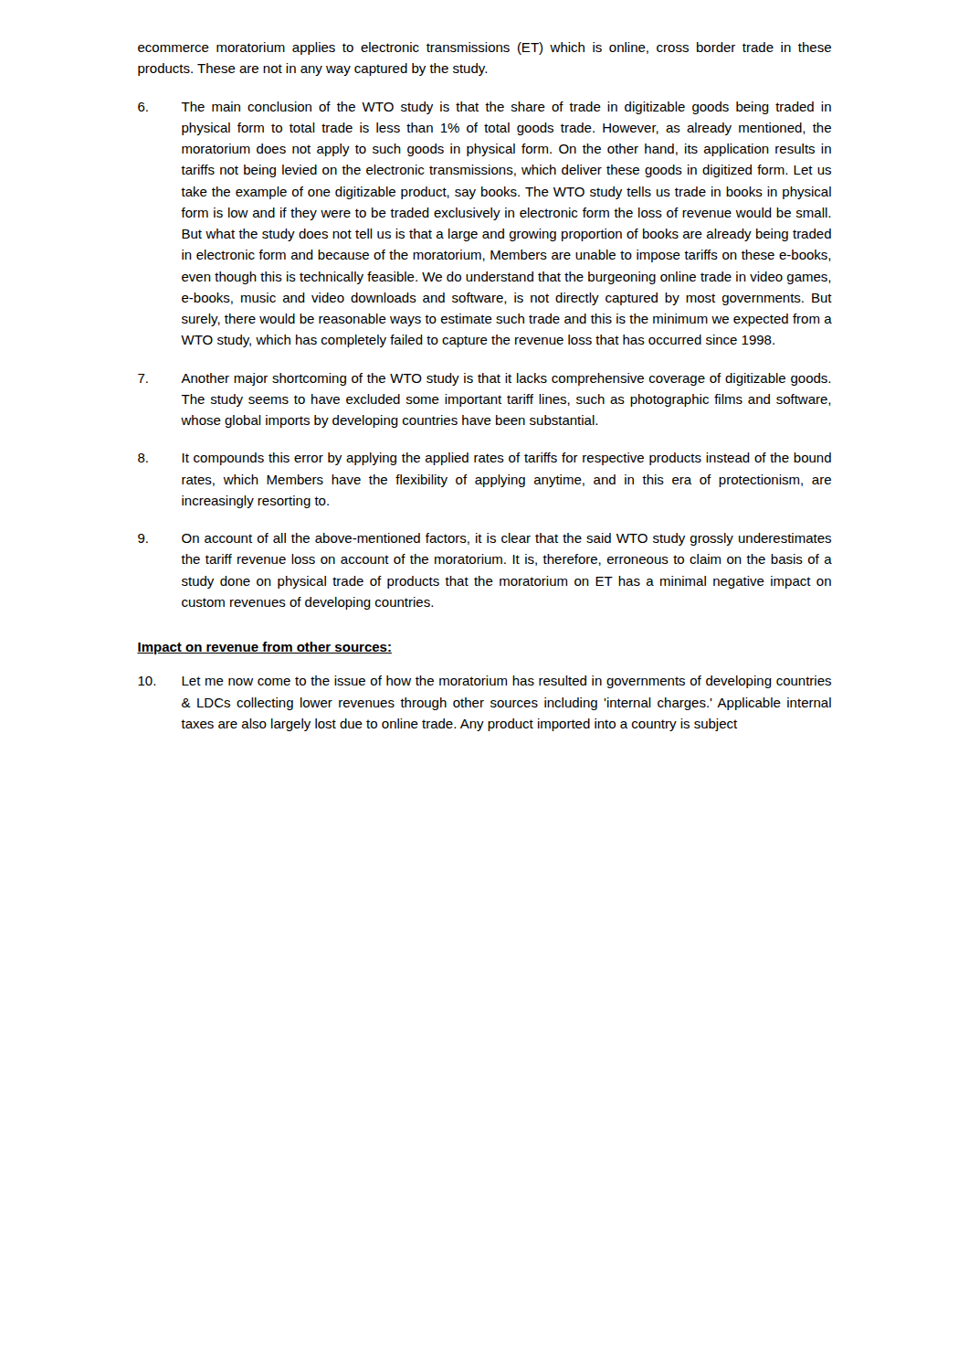ecommerce moratorium applies to electronic transmissions (ET) which is online, cross border trade in these products. These are not in any way captured by the study.
6.
The main conclusion of the WTO study is that the share of trade in digitizable goods being traded in physical form to total trade is less than 1% of total goods trade. However, as already mentioned, the moratorium does not apply to such goods in physical form. On the other hand, its application results in tariffs not being levied on the electronic transmissions, which deliver these goods in digitized form. Let us take the example of one digitizable product, say books. The WTO study tells us trade in books in physical form is low and if they were to be traded exclusively in electronic form the loss of revenue would be small. But what the study does not tell us is that a large and growing proportion of books are already being traded in electronic form and because of the moratorium, Members are unable to impose tariffs on these e-books, even though this is technically feasible. We do understand that the burgeoning online trade in video games, e-books, music and video downloads and software, is not directly captured by most governments. But surely, there would be reasonable ways to estimate such trade and this is the minimum we expected from a WTO study, which has completely failed to capture the revenue loss that has occurred since 1998.
7.
Another major shortcoming of the WTO study is that it lacks comprehensive coverage of digitizable goods. The study seems to have excluded some important tariff lines, such as photographic films and software, whose global imports by developing countries have been substantial.
8.
It compounds this error by applying the applied rates of tariffs for respective products instead of the bound rates, which Members have the flexibility of applying anytime, and in this era of protectionism, are increasingly resorting to.
9.
On account of all the above-mentioned factors, it is clear that the said WTO study grossly underestimates the tariff revenue loss on account of the moratorium. It is, therefore, erroneous to claim on the basis of a study done on physical trade of products that the moratorium on ET has a minimal negative impact on custom revenues of developing countries.
Impact on revenue from other sources:
10.
Let me now come to the issue of how the moratorium has resulted in governments of developing countries & LDCs collecting lower revenues through other sources including 'internal charges.' Applicable internal taxes are also largely lost due to online trade. Any product imported into a country is subject